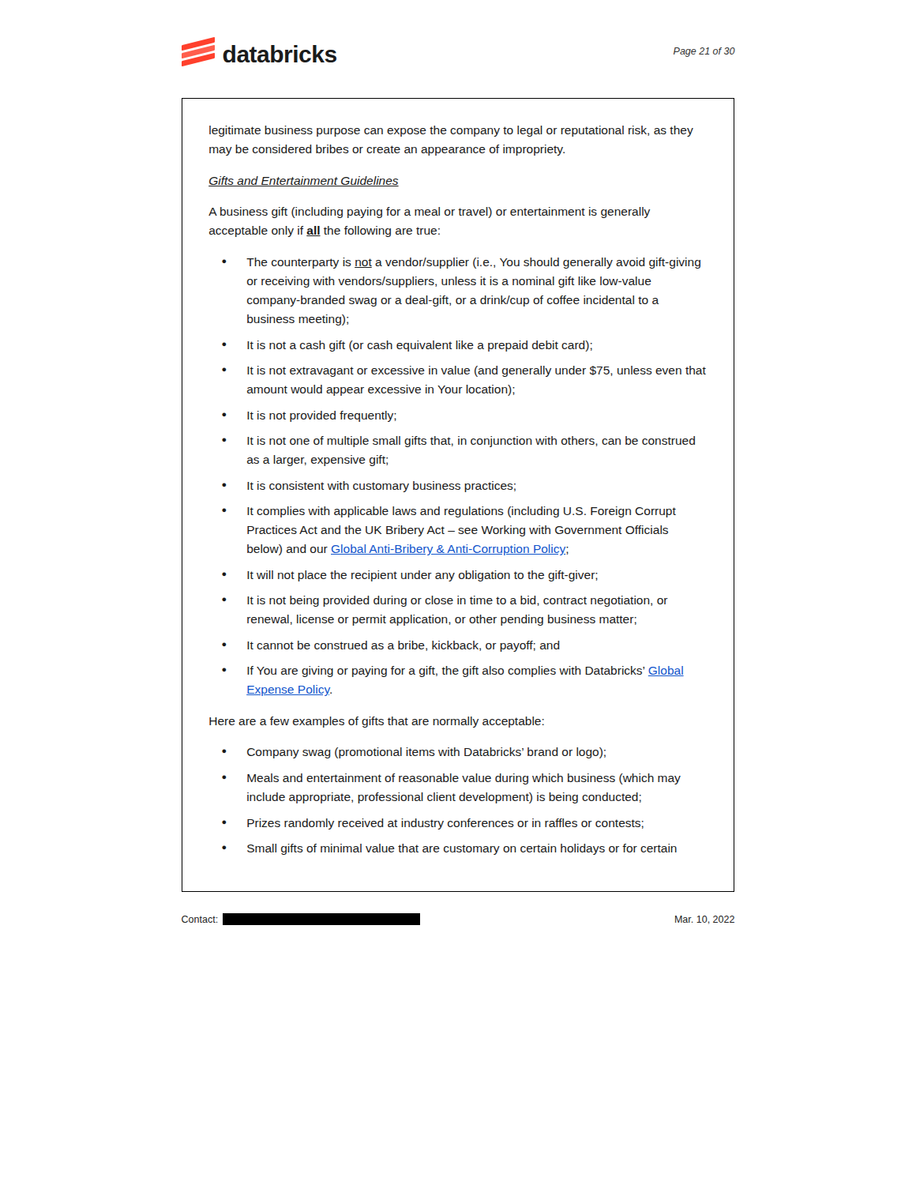databricks
Page 21 of 30
legitimate business purpose can expose the company to legal or reputational risk, as they may be considered bribes or create an appearance of impropriety.
Gifts and Entertainment Guidelines
A business gift (including paying for a meal or travel) or entertainment is generally acceptable only if all the following are true:
The counterparty is not a vendor/supplier (i.e., You should generally avoid gift-giving or receiving with vendors/suppliers, unless it is a nominal gift like low-value company-branded swag or a deal-gift, or a drink/cup of coffee incidental to a business meeting);
It is not a cash gift (or cash equivalent like a prepaid debit card);
It is not extravagant or excessive in value (and generally under $75, unless even that amount would appear excessive in Your location);
It is not provided frequently;
It is not one of multiple small gifts that, in conjunction with others, can be construed as a larger, expensive gift;
It is consistent with customary business practices;
It complies with applicable laws and regulations (including U.S. Foreign Corrupt Practices Act and the UK Bribery Act – see Working with Government Officials below) and our Global Anti-Bribery & Anti-Corruption Policy;
It will not place the recipient under any obligation to the gift-giver;
It is not being provided during or close in time to a bid, contract negotiation, or renewal, license or permit application, or other pending business matter;
It cannot be construed as a bribe, kickback, or payoff; and
If You are giving or paying for a gift, the gift also complies with Databricks’ Global Expense Policy.
Here are a few examples of gifts that are normally acceptable:
Company swag (promotional items with Databricks’ brand or logo);
Meals and entertainment of reasonable value during which business (which may include appropriate, professional client development) is being conducted;
Prizes randomly received at industry conferences or in raffles or contests;
Small gifts of minimal value that are customary on certain holidays or for certain
Contact:
Mar. 10, 2022